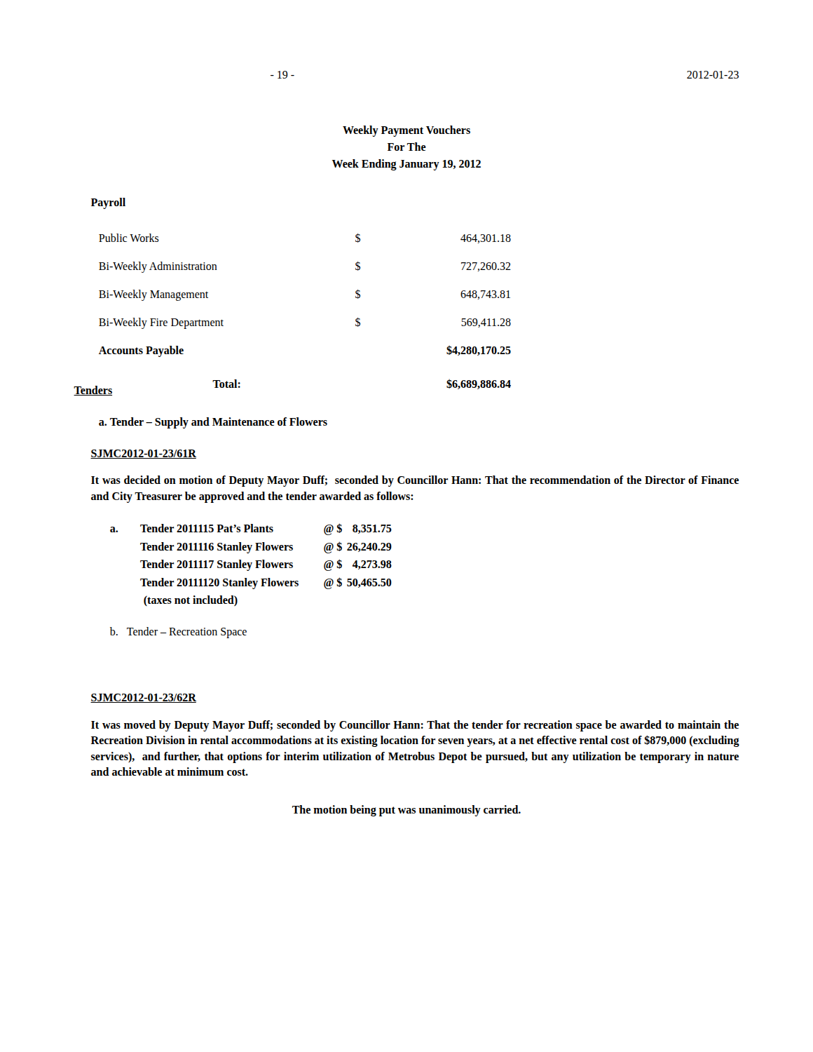- 19 - 2012-01-23
Weekly Payment Vouchers
For The
Week Ending January 19, 2012
Payroll
| Public Works | $ | 464,301.18 |
| Bi-Weekly Administration | $ | 727,260.32 |
| Bi-Weekly Management | $ | 648,743.81 |
| Bi-Weekly Fire Department | $ | 569,411.28 |
| Accounts Payable | | $4,280,170.25 |
| Total: | | $6,689,886.84 |
Tenders
Tender – Supply and Maintenance of Flowers
SJMC2012-01-23/61R
It was decided on motion of Deputy Mayor Duff; seconded by Councillor Hann: That the recommendation of the Director of Finance and City Treasurer be approved and the tender awarded as follows:
| a. | Tender 2011115 Pat’s Plants | @ $ | 8,351.75 |
| | Tender 2011116 Stanley Flowers | @ $ | 26,240.29 |
| | Tender 2011117 Stanley Flowers | @ $ | 4,273.98 |
| | Tender 20111120 Stanley Flowers | @ $ | 50,465.50 |
(taxes not included)
b. Tender – Recreation Space
SJMC2012-01-23/62R
It was moved by Deputy Mayor Duff; seconded by Councillor Hann: That the tender for recreation space be awarded to maintain the Recreation Division in rental accommodations at its existing location for seven years, at a net effective rental cost of $879,000 (excluding services), and further, that options for interim utilization of Metrobus Depot be pursued, but any utilization be temporary in nature and achievable at minimum cost.
The motion being put was unanimously carried.